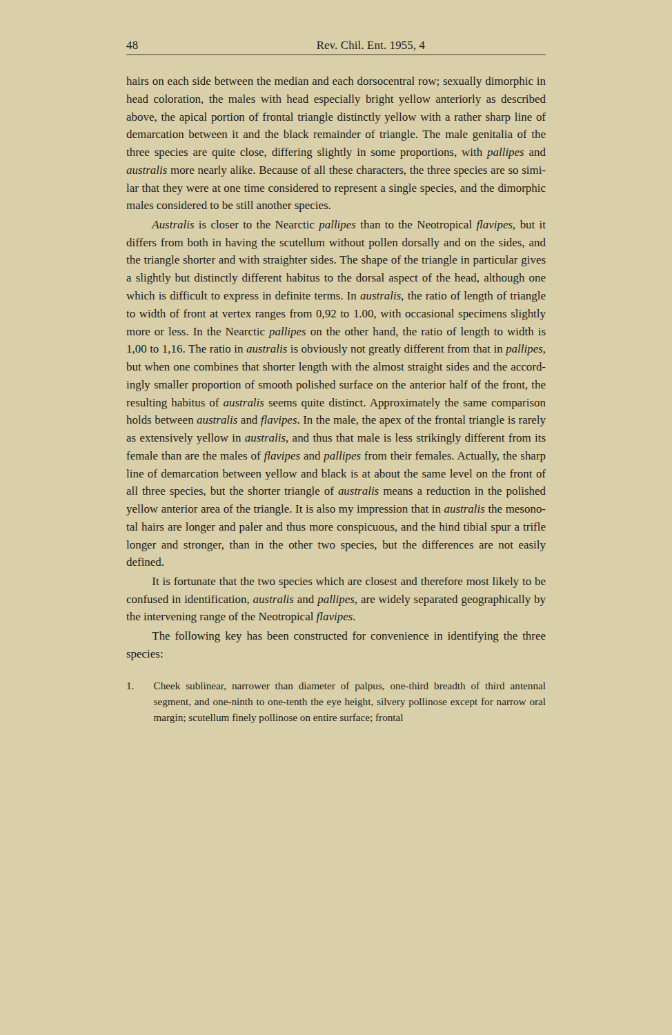48 Rev. Chil. Ent. 1955, 4
hairs on each side between the median and each dorsocentral row; sexually dimorphic in head coloration, the males with head especially bright yellow anteriorly as described above, the apical portion of frontal triangle distinctly yellow with a rather sharp line of demarcation between it and the black remainder of triangle. The male genitalia of the three species are quite close, differing slightly in some proportions, with pallipes and australis more nearly alike. Because of all these characters, the three species are so similar that they were at one time considered to represent a single species, and the dimorphic males considered to be still another species.
Australis is closer to the Nearctic pallipes than to the Neotropical flavipes, but it differs from both in having the scutellum without pollen dorsally and on the sides, and the triangle shorter and with straighter sides. The shape of the triangle in particular gives a slightly but distinctly different habitus to the dorsal aspect of the head, although one which is difficult to express in definite terms. In australis, the ratio of length of triangle to width of front at vertex ranges from 0,92 to 1.00, with occasional specimens slightly more or less. In the Nearctic pallipes on the other hand, the ratio of length to width is 1,00 to 1,16. The ratio in australis is obviously not greatly different from that in pallipes, but when one combines that shorter length with the almost straight sides and the accordingly smaller proportion of smooth polished surface on the anterior half of the front, the resulting habitus of australis seems quite distinct. Approximately the same comparison holds between australis and flavipes. In the male, the apex of the frontal triangle is rarely as extensively yellow in australis, and thus that male is less strikingly different from its female than are the males of flavipes and pallipes from their females. Actually, the sharp line of demarcation between yellow and black is at about the same level on the front of all three species, but the shorter triangle of australis means a reduction in the polished yellow anterior area of the triangle. It is also my impression that in australis the mesonotal hairs are longer and paler and thus more conspicuous, and the hind tibial spur a trifle longer and stronger, than in the other two species, but the differences are not easily defined.
It is fortunate that the two species which are closest and therefore most likely to be confused in identification, australis and pallipes, are widely separated geographically by the intervening range of the Neotropical flavipes.
The following key has been constructed for convenience in identifying the three species:
1.
Cheek sublinear, narrower than diameter of palpus, one-third breadth of third antennal segment, and one-ninth to one-tenth the eye height, silvery pollinose except for narrow oral margin; scutellum finely pollinose on entire surface; frontal